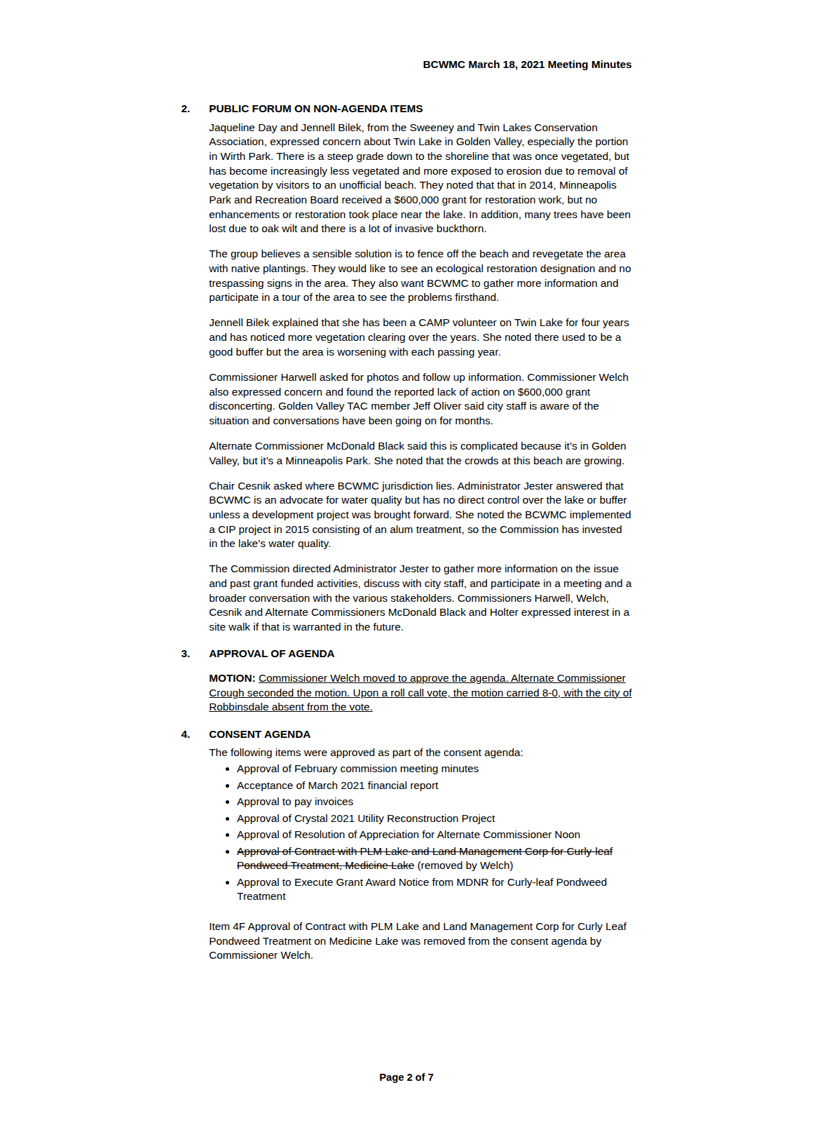BCWMC March 18, 2021 Meeting Minutes
2.
Public Forum on Non-Agenda Items
Jaqueline Day and Jennell Bilek, from the Sweeney and Twin Lakes Conservation Association, expressed concern about Twin Lake in Golden Valley, especially the portion in Wirth Park. There is a steep grade down to the shoreline that was once vegetated, but has become increasingly less vegetated and more exposed to erosion due to removal of vegetation by visitors to an unofficial beach. They noted that that in 2014, Minneapolis Park and Recreation Board received a $600,000 grant for restoration work, but no enhancements or restoration took place near the lake. In addition, many trees have been lost due to oak wilt and there is a lot of invasive buckthorn.
The group believes a sensible solution is to fence off the beach and revegetate the area with native plantings. They would like to see an ecological restoration designation and no trespassing signs in the area. They also want BCWMC to gather more information and participate in a tour of the area to see the problems firsthand.
Jennell Bilek explained that she has been a CAMP volunteer on Twin Lake for four years and has noticed more vegetation clearing over the years. She noted there used to be a good buffer but the area is worsening with each passing year.
Commissioner Harwell asked for photos and follow up information. Commissioner Welch also expressed concern and found the reported lack of action on $600,000 grant disconcerting. Golden Valley TAC member Jeff Oliver said city staff is aware of the situation and conversations have been going on for months.
Alternate Commissioner McDonald Black said this is complicated because it’s in Golden Valley, but it’s a Minneapolis Park. She noted that the crowds at this beach are growing.
Chair Cesnik asked where BCWMC jurisdiction lies. Administrator Jester answered that BCWMC is an advocate for water quality but has no direct control over the lake or buffer unless a development project was brought forward. She noted the BCWMC implemented a CIP project in 2015 consisting of an alum treatment, so the Commission has invested in the lake’s water quality.
The Commission directed Administrator Jester to gather more information on the issue and past grant funded activities, discuss with city staff, and participate in a meeting and a broader conversation with the various stakeholders. Commissioners Harwell, Welch, Cesnik and Alternate Commissioners McDonald Black and Holter expressed interest in a site walk if that is warranted in the future.
3.
Approval of Agenda
MOTION: Commissioner Welch moved to approve the agenda. Alternate Commissioner Crough seconded the motion. Upon a roll call vote, the motion carried 8-0, with the city of Robbinsdale absent from the vote.
4.
Consent Agenda
The following items were approved as part of the consent agenda:
Approval of February commission meeting minutes
Acceptance of March 2021 financial report
Approval to pay invoices
Approval of Crystal 2021 Utility Reconstruction Project
Approval of Resolution of Appreciation for Alternate Commissioner Noon
Approval of Contract with PLM Lake and Land Management Corp for Curly-leaf Pondweed Treatment, Medicine Lake (removed by Welch)
Approval to Execute Grant Award Notice from MDNR for Curly-leaf Pondweed Treatment
Item 4F Approval of Contract with PLM Lake and Land Management Corp for Curly Leaf Pondweed Treatment on Medicine Lake was removed from the consent agenda by Commissioner Welch.
Page 2 of 7